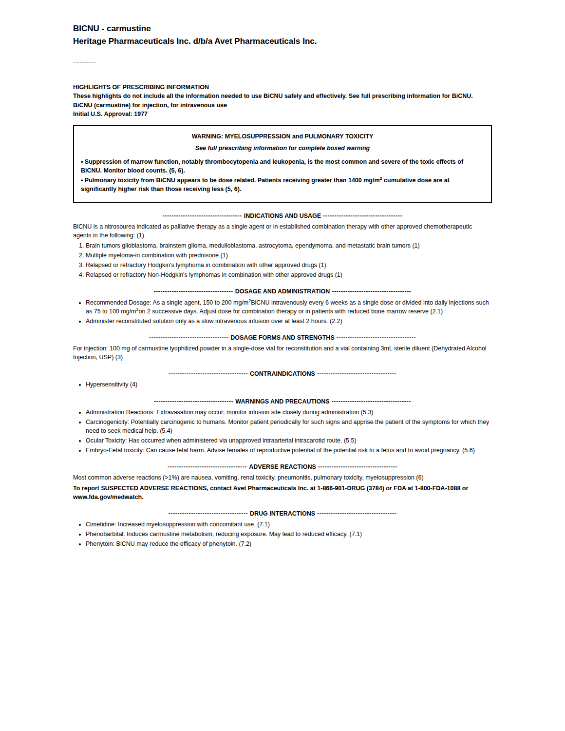BICNU - carmustine
Heritage Pharmaceuticals Inc. d/b/a Avet Pharmaceuticals Inc.
----------
HIGHLIGHTS OF PRESCRIBING INFORMATION
These highlights do not include all the information needed to use BiCNU safely and effectively. See full prescribing information for BiCNU.
BiCNU (carmustine) for injection, for intravenous use
Initial U.S. Approval: 1977
WARNING: MYELOSUPPRESSION and PULMONARY TOXICITY
See full prescribing information for complete boxed warning
• Suppression of marrow function, notably thrombocytopenia and leukopenia, is the most common and severe of the toxic effects of BiCNU. Monitor blood counts. (5, 6).
• Pulmonary toxicity from BiCNU appears to be dose related. Patients receiving greater than 1400 mg/m2 cumulative dose are at significantly higher risk than those receiving less (5, 6).
-----------------------------------INDICATIONS AND USAGE-----------------------------------
BiCNU is a nitrosourea indicated as palliative therapy as a single agent or in established combination therapy with other approved chemotherapeutic agents in the following: (1)
Brain tumors glioblastoma, brainstem glioma, medulloblastoma, astrocytoma, ependymoma, and metastatic brain tumors (1)
Multiple myeloma-in combination with prednisone (1)
Relapsed or refractory Hodgkin's lymphoma in combination with other approved drugs (1)
Relapsed or refractory Non-Hodgkin's lymphomas in combination with other approved drugs (1)
-----------------------------------DOSAGE AND ADMINISTRATION-----------------------------------
Recommended Dosage: As a single agent, 150 to 200 mg/m2BiCNU intravenously every 6 weeks as a single dose or divided into daily injections such as 75 to 100 mg/m2on 2 successive days. Adjust dose for combination therapy or in patients with reduced bone marrow reserve (2.1)
Administer reconstituted solution only as a slow intravenous infusion over at least 2 hours. (2.2)
-----------------------------------DOSAGE FORMS AND STRENGTHS-----------------------------------
For injection: 100 mg of carmustine lyophilized powder in a single-dose vial for reconstitution and a vial containing 3mL sterile diluent (Dehydrated Alcohol Injection, USP) (3)
-----------------------------------CONTRAINDICATIONS-----------------------------------
Hypersensitivity (4)
-----------------------------------WARNINGS AND PRECAUTIONS-----------------------------------
Administration Reactions: Extravasation may occur; monitor infusion site closely during administration (5.3)
Carcinogenicity: Potentially carcinogenic to humans. Monitor patient periodically for such signs and apprise the patient of the symptoms for which they need to seek medical help. (5.4)
Ocular Toxicity: Has occurred when administered via unapproved intraarterial intracarotid route. (5.5)
Embryo-Fetal toxicity: Can cause fetal harm. Advise females of reproductive potential of the potential risk to a fetus and to avoid pregnancy. (5.6)
-----------------------------------ADVERSE REACTIONS-----------------------------------
Most common adverse reactions (>1%) are nausea, vomiting, renal toxicity, pneumonitis, pulmonary toxicity, myelosuppression (6)
To report SUSPECTED ADVERSE REACTIONS, contact Avet Pharmaceuticals Inc. at 1-866-901-DRUG (3784) or FDA at 1-800-FDA-1088 or www.fda.gov/medwatch.
-----------------------------------DRUG INTERACTIONS-----------------------------------
Cimetidine: Increased myelosuppression with concomitant use. (7.1)
Phenobarbital: Induces carmustine metabolism, reducing exposure. May lead to reduced efficacy. (7.1)
Phenytoin: BiCNU may reduce the efficacy of phenytoin. (7.2)